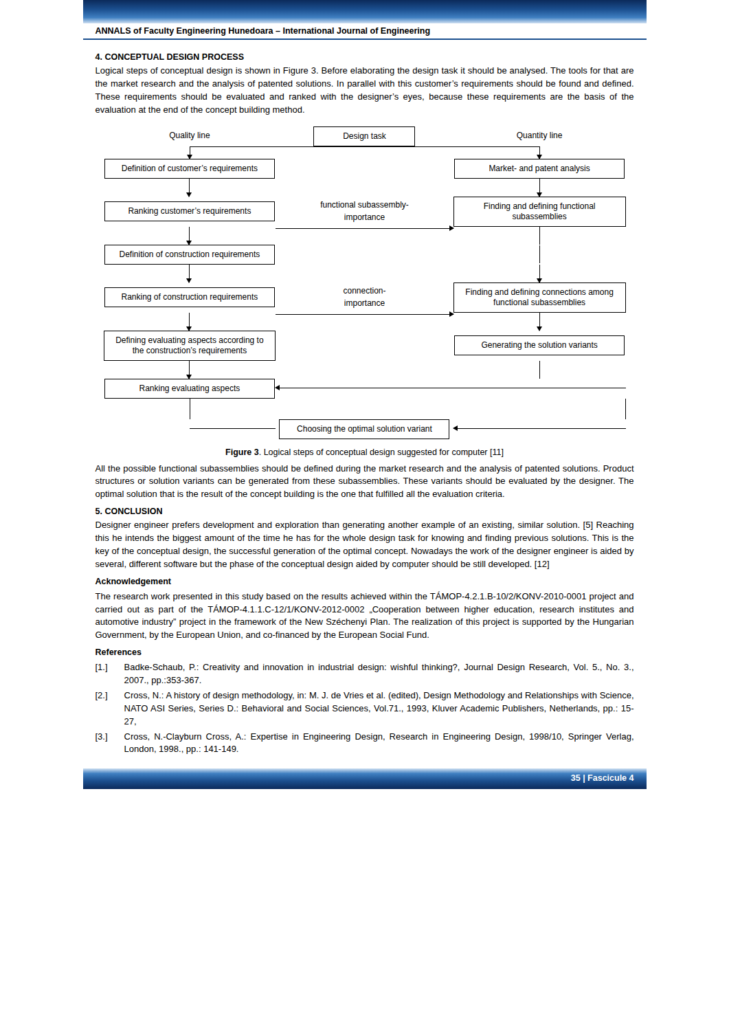ANNALS of Faculty Engineering Hunedoara – International Journal of Engineering
4. CONCEPTUAL DESIGN PROCESS
Logical steps of conceptual design is shown in Figure 3. Before elaborating the design task it should be analysed. The tools for that are the market research and the analysis of patented solutions. In parallel with this customer’s requirements should be found and defined. These requirements should be evaluated and ranked with the designer’s eyes, because these requirements are the basis of the evaluation at the end of the concept building method.
| Quality line | Design task | Quantity line |
| Definition of customer’s requirements | | Market- and patent analysis |
| Ranking customer’s requirements | functional subassembly- importance | Finding and defining functional subassemblies |
| Definition of construction requirements | | |
| Ranking of construction requirements | connection- importance | Finding and defining connections among functional subassemblies |
| Defining evaluating aspects according to the construction’s requirements | | Generating the solution variants |
| Ranking evaluating aspects | | |
| | Choosing the optimal solution variant | |
Figure 3. Logical steps of conceptual design suggested for computer [11]
All the possible functional subassemblies should be defined during the market research and the analysis of patented solutions. Product structures or solution variants can be generated from these subassemblies. These variants should be evaluated by the designer. The optimal solution that is the result of the concept building is the one that fulfilled all the evaluation criteria.
5. CONCLUSION
Designer engineer prefers development and exploration than generating another example of an existing, similar solution. [5] Reaching this he intends the biggest amount of the time he has for the whole design task for knowing and finding previous solutions. This is the key of the conceptual design, the successful generation of the optimal concept. Nowadays the work of the designer engineer is aided by several, different software but the phase of the conceptual design aided by computer should be still developed. [12]
Acknowledgement
The research work presented in this study based on the results achieved within the TÁMOP-4.2.1.B-10/2/KONV-2010-0001 project and carried out as part of the TÁMOP-4.1.1.C-12/1/KONV-2012-0002 „Cooperation between higher education, research institutes and automotive industry” project in the framework of the New Széchenyi Plan. The realization of this project is supported by the Hungarian Government, by the European Union, and co-financed by the European Social Fund.
References
[1.]
Badke-Schaub, P.: Creativity and innovation in industrial design: wishful thinking?, Journal Design Research, Vol. 5., No. 3., 2007., pp.:353-367.
[2.]
Cross, N.: A history of design methodology, in: M. J. de Vries et al. (edited), Design Methodology and Relationships with Science, NATO ASI Series, Series D.: Behavioral and Social Sciences, Vol.71., 1993, Kluver Academic Publishers, Netherlands, pp.: 15-27,
[3.]
Cross, N.-Clayburn Cross, A.: Expertise in Engineering Design, Research in Engineering Design, 1998/10, Springer Verlag, London, 1998., pp.: 141-149.
35 | Fascicule 4